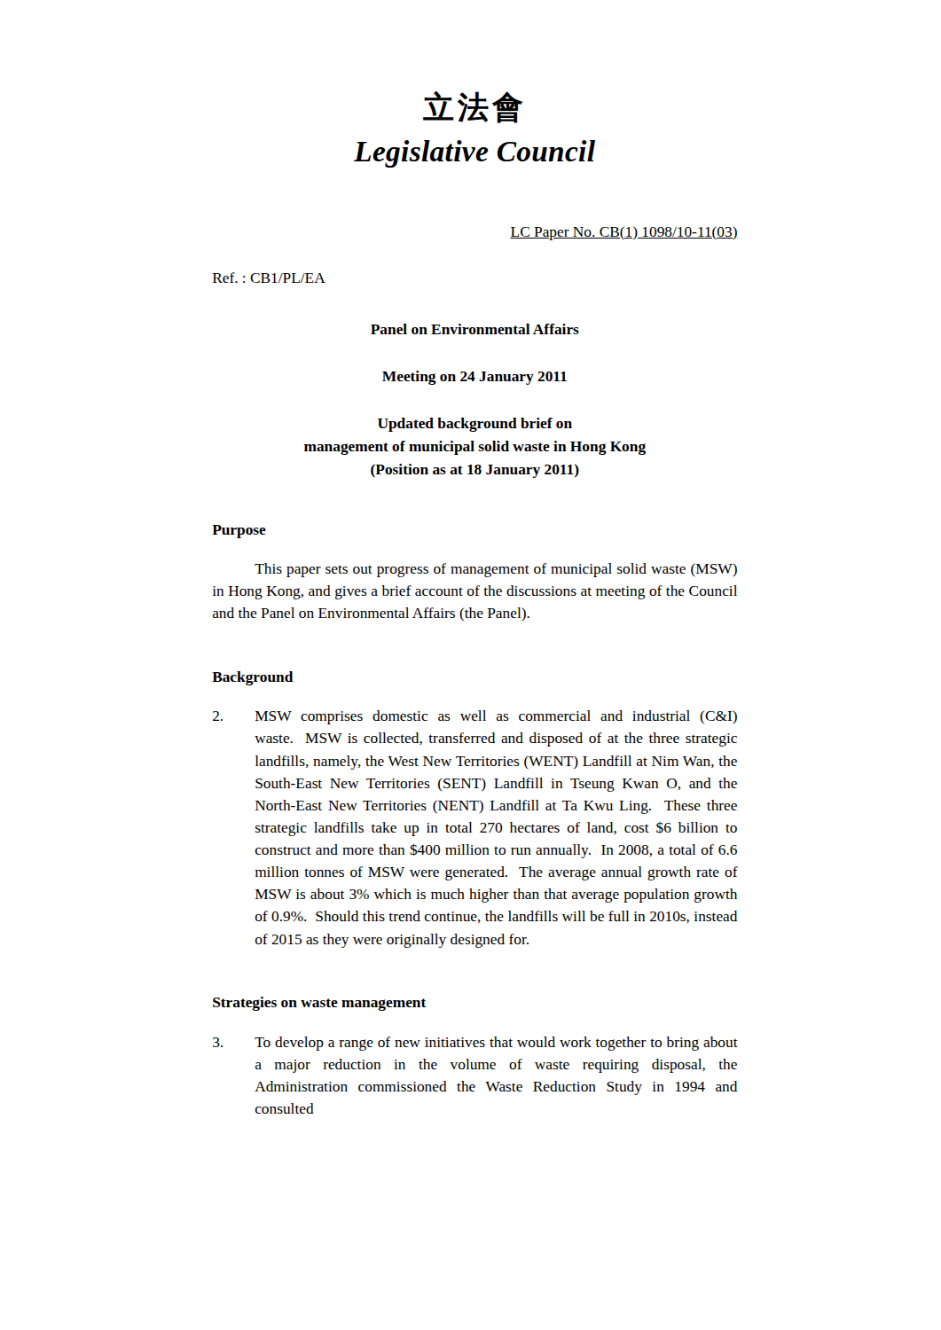立法會
Legislative Council
LC Paper No. CB(1) 1098/10-11(03)
Ref. : CB1/PL/EA
Panel on Environmental Affairs
Meeting on 24 January 2011
Updated background brief on
management of municipal solid waste in Hong Kong
(Position as at 18 January 2011)
Purpose
This paper sets out progress of management of municipal solid waste (MSW) in Hong Kong, and gives a brief account of the discussions at meeting of the Council and the Panel on Environmental Affairs (the Panel).
Background
2. MSW comprises domestic as well as commercial and industrial (C&I) waste. MSW is collected, transferred and disposed of at the three strategic landfills, namely, the West New Territories (WENT) Landfill at Nim Wan, the South-East New Territories (SENT) Landfill in Tseung Kwan O, and the North-East New Territories (NENT) Landfill at Ta Kwu Ling. These three strategic landfills take up in total 270 hectares of land, cost $6 billion to construct and more than $400 million to run annually. In 2008, a total of 6.6 million tonnes of MSW were generated. The average annual growth rate of MSW is about 3% which is much higher than that average population growth of 0.9%. Should this trend continue, the landfills will be full in 2010s, instead of 2015 as they were originally designed for.
Strategies on waste management
3. To develop a range of new initiatives that would work together to bring about a major reduction in the volume of waste requiring disposal, the Administration commissioned the Waste Reduction Study in 1994 and consulted